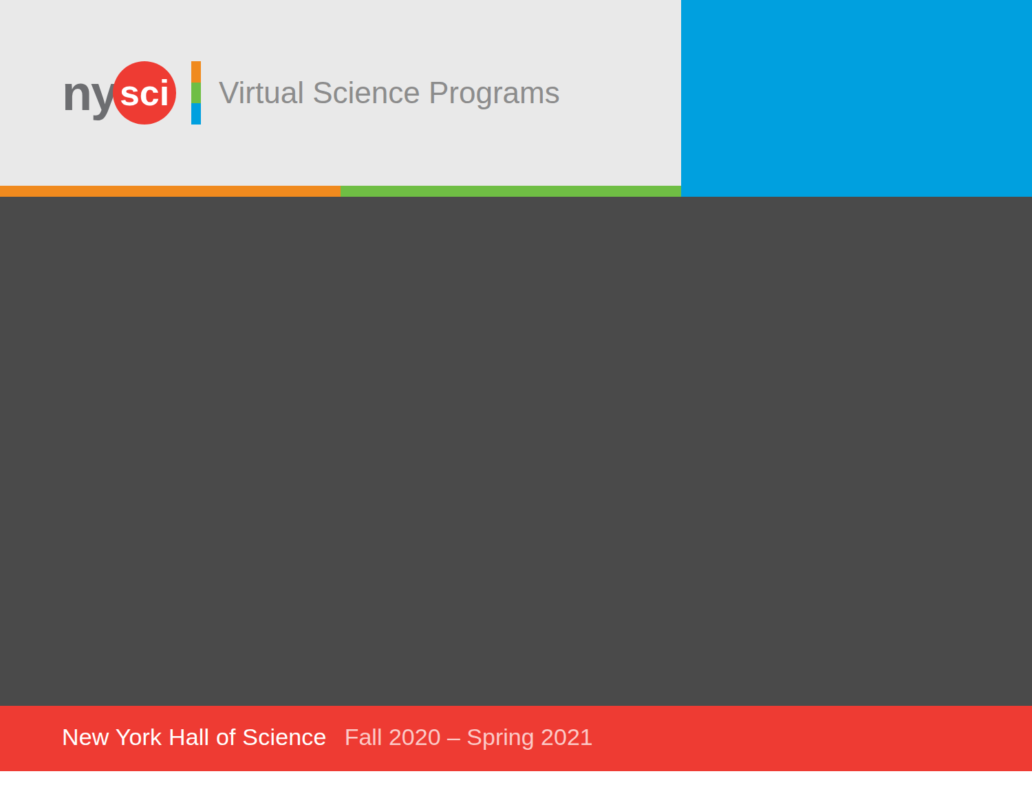ny sci
Virtual Science Programs
New York Hall of Science Fall 2020 – Spring 2021